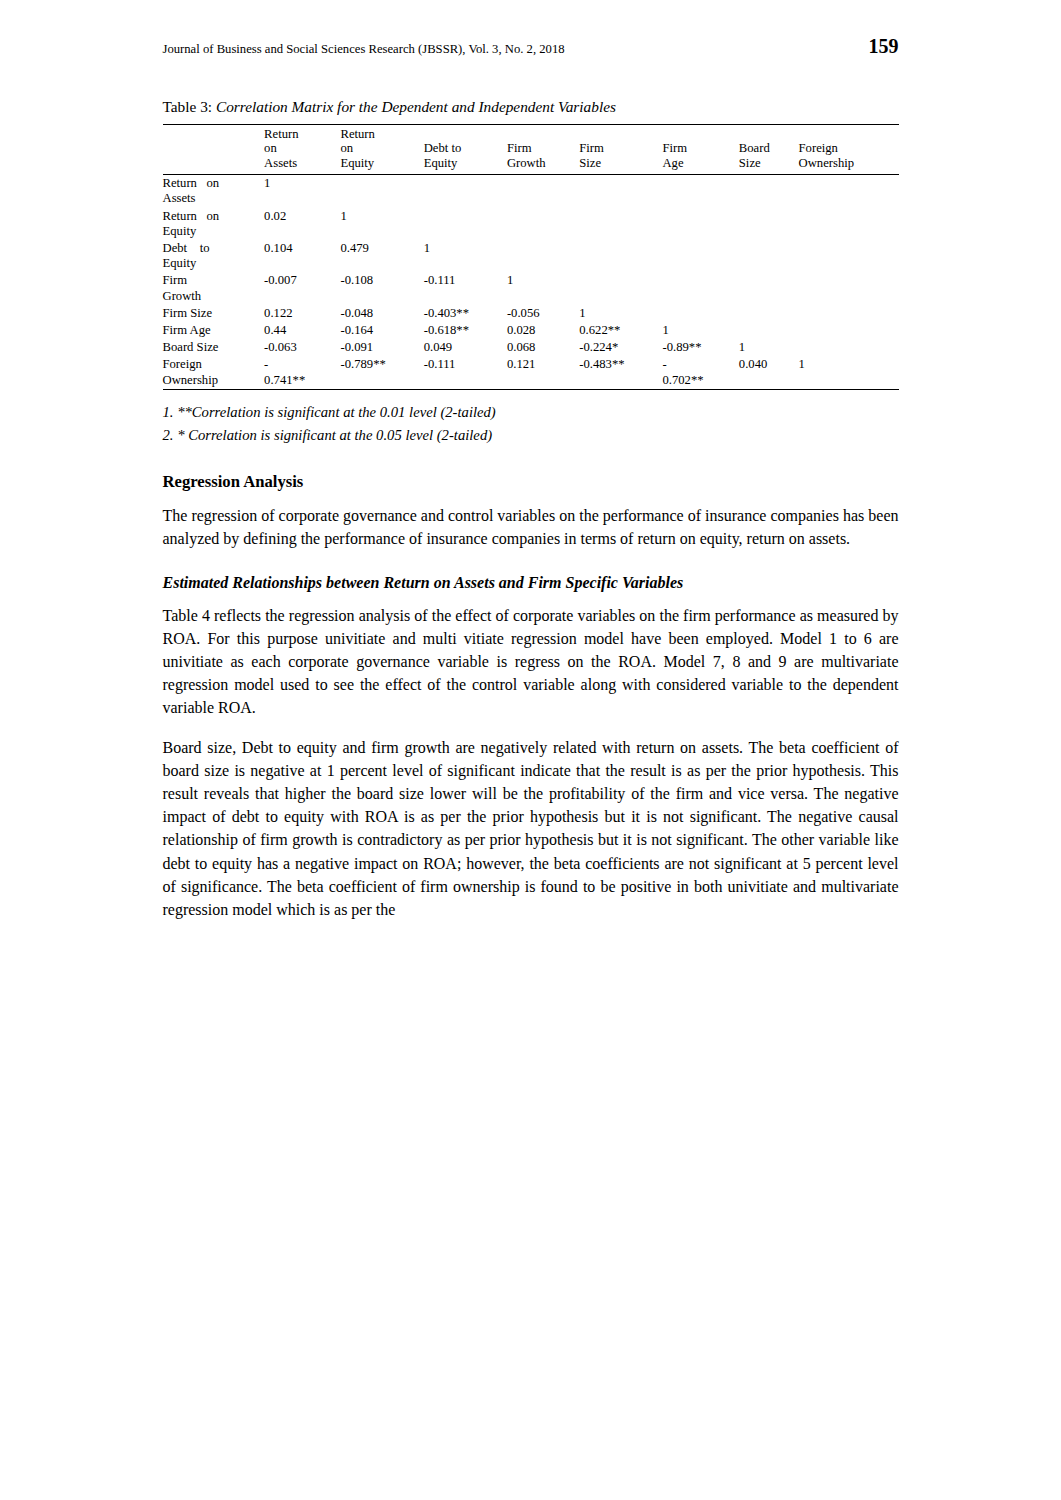Journal of Business and Social Sciences Research (JBSSR), Vol. 3, No. 2, 2018
159
Table 3: Correlation Matrix for the Dependent and Independent Variables
| | Return on Assets | Return on Equity | Debt to Equity | Firm Growth | Firm Size | Firm Age | Board Size | Foreign Ownership |
| --- | --- | --- | --- | --- | --- | --- | --- | --- |
| Return on Assets | 1 | | | | | | | |
| Return on Equity | 0.02 | 1 | | | | | | |
| Debt to Equity | 0.104 | 0.479 | 1 | | | | | |
| Firm Growth | -0.007 | -0.108 | -0.111 | 1 | | | | |
| Firm Size | 0.122 | -0.048 | -0.403** | -0.056 | 1 | | | |
| Firm Age | 0.44 | -0.164 | -0.618** | 0.028 | 0.622** | 1 | | |
| Board Size | -0.063 | -0.091 | 0.049 | 0.068 | -0.224* | -0.89** | 1 | |
| Foreign Ownership | - 0.741** | -0.789** | -0.111 | 0.121 | -0.483** | - 0.702** | 0.040 | 1 |
1. **Correlation is significant at the 0.01 level (2-tailed)
2. * Correlation is significant at the 0.05 level (2-tailed)
Regression Analysis
The regression of corporate governance and control variables on the performance of insurance companies has been analyzed by defining the performance of insurance companies in terms of return on equity, return on assets.
Estimated Relationships between Return on Assets and Firm Specific Variables
Table 4 reflects the regression analysis of the effect of corporate variables on the firm performance as measured by ROA. For this purpose univitiate and multi vitiate regression model have been employed. Model 1 to 6 are univitiate as each corporate governance variable is regress on the ROA. Model 7, 8 and 9 are multivariate regression model used to see the effect of the control variable along with considered variable to the dependent variable ROA.
Board size, Debt to equity and firm growth are negatively related with return on assets. The beta coefficient of board size is negative at 1 percent level of significant indicate that the result is as per the prior hypothesis. This result reveals that higher the board size lower will be the profitability of the firm and vice versa. The negative impact of debt to equity with ROA is as per the prior hypothesis but it is not significant. The negative causal relationship of firm growth is contradictory as per prior hypothesis but it is not significant. The other variable like debt to equity has a negative impact on ROA; however, the beta coefficients are not significant at 5 percent level of significance. The beta coefficient of firm ownership is found to be positive in both univitiate and multivariate regression model which is as per the